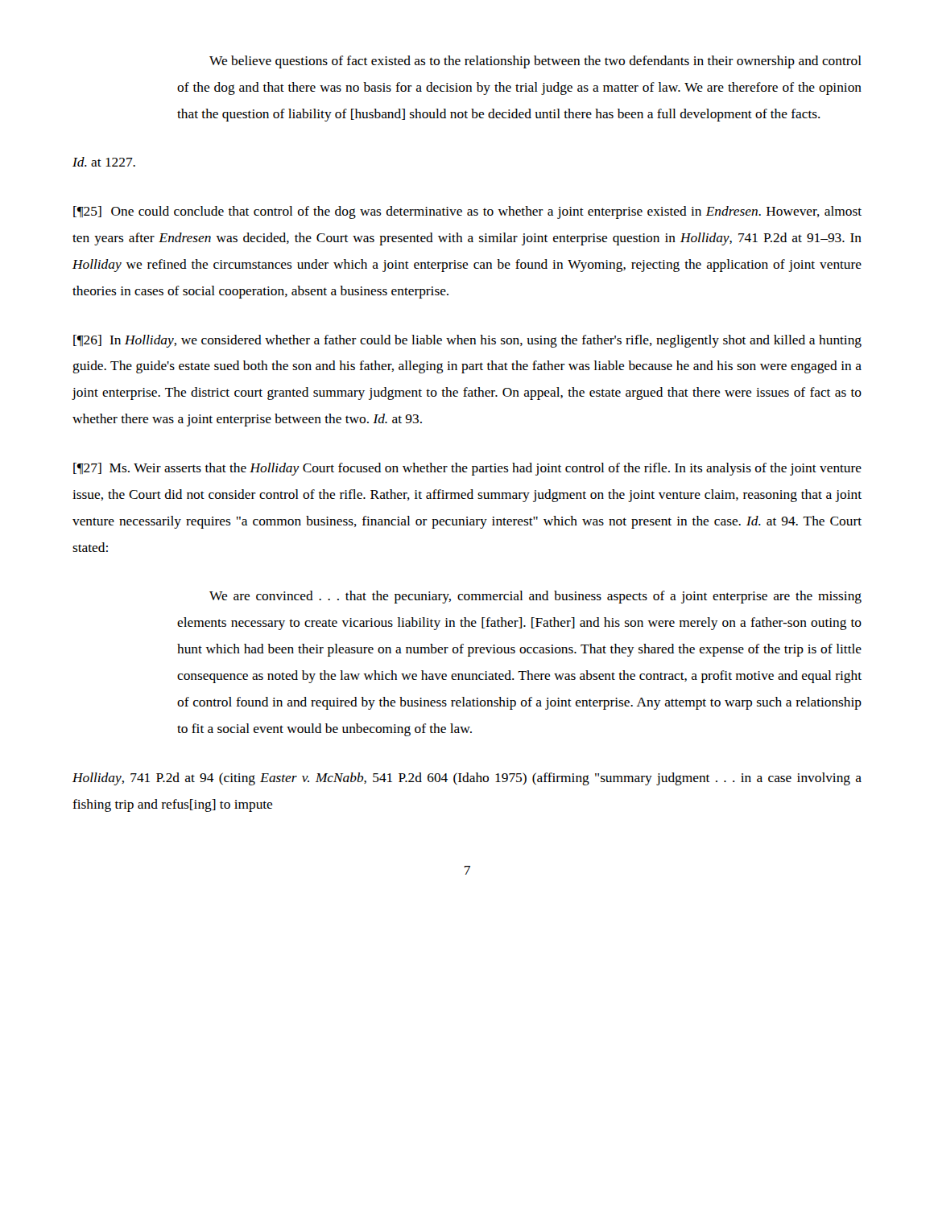We believe questions of fact existed as to the relationship between the two defendants in their ownership and control of the dog and that there was no basis for a decision by the trial judge as a matter of law. We are therefore of the opinion that the question of liability of [husband] should not be decided until there has been a full development of the facts.
Id. at 1227.
[¶25] One could conclude that control of the dog was determinative as to whether a joint enterprise existed in Endresen. However, almost ten years after Endresen was decided, the Court was presented with a similar joint enterprise question in Holliday, 741 P.2d at 91–93. In Holliday we refined the circumstances under which a joint enterprise can be found in Wyoming, rejecting the application of joint venture theories in cases of social cooperation, absent a business enterprise.
[¶26] In Holliday, we considered whether a father could be liable when his son, using the father's rifle, negligently shot and killed a hunting guide. The guide's estate sued both the son and his father, alleging in part that the father was liable because he and his son were engaged in a joint enterprise. The district court granted summary judgment to the father. On appeal, the estate argued that there were issues of fact as to whether there was a joint enterprise between the two. Id. at 93.
[¶27] Ms. Weir asserts that the Holliday Court focused on whether the parties had joint control of the rifle. In its analysis of the joint venture issue, the Court did not consider control of the rifle. Rather, it affirmed summary judgment on the joint venture claim, reasoning that a joint venture necessarily requires "a common business, financial or pecuniary interest" which was not present in the case. Id. at 94. The Court stated:
We are convinced . . . that the pecuniary, commercial and business aspects of a joint enterprise are the missing elements necessary to create vicarious liability in the [father]. [Father] and his son were merely on a father-son outing to hunt which had been their pleasure on a number of previous occasions. That they shared the expense of the trip is of little consequence as noted by the law which we have enunciated. There was absent the contract, a profit motive and equal right of control found in and required by the business relationship of a joint enterprise. Any attempt to warp such a relationship to fit a social event would be unbecoming of the law.
Holliday, 741 P.2d at 94 (citing Easter v. McNabb, 541 P.2d 604 (Idaho 1975) (affirming "summary judgment . . . in a case involving a fishing trip and refus[ing] to impute
7